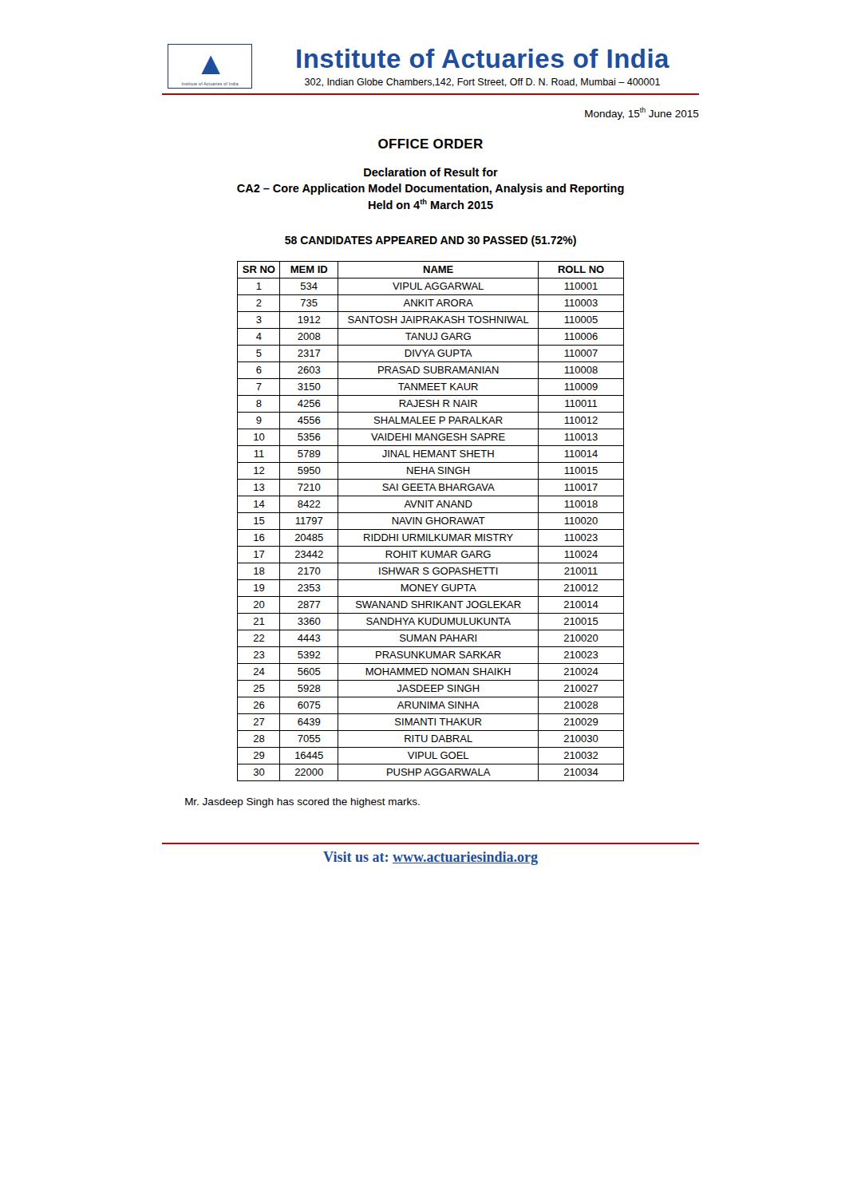▲
Institute of Actuaries of India
Institute of Actuaries of India
302, Indian Globe Chambers,142, Fort Street, Off D. N. Road, Mumbai – 400001
Monday, 15th June 2015
OFFICE ORDER
Declaration of Result for
CA2 – Core Application Model Documentation, Analysis and Reporting
Held on 4th March 2015
58 CANDIDATES APPEARED AND 30 PASSED (51.72%)
| SR NO | MEM ID | NAME | ROLL NO |
| --- | --- | --- | --- |
| 1 | 534 | VIPUL AGGARWAL | 110001 |
| 2 | 735 | ANKIT ARORA | 110003 |
| 3 | 1912 | SANTOSH JAIPRAKASH TOSHNIWAL | 110005 |
| 4 | 2008 | TANUJ GARG | 110006 |
| 5 | 2317 | DIVYA GUPTA | 110007 |
| 6 | 2603 | PRASAD SUBRAMANIAN | 110008 |
| 7 | 3150 | TANMEET KAUR | 110009 |
| 8 | 4256 | RAJESH R NAIR | 110011 |
| 9 | 4556 | SHALMALEE P PARALKAR | 110012 |
| 10 | 5356 | VAIDEHI MANGESH SAPRE | 110013 |
| 11 | 5789 | JINAL HEMANT SHETH | 110014 |
| 12 | 5950 | NEHA SINGH | 110015 |
| 13 | 7210 | SAI GEETA BHARGAVA | 110017 |
| 14 | 8422 | AVNIT ANAND | 110018 |
| 15 | 11797 | NAVIN GHORAWAT | 110020 |
| 16 | 20485 | RIDDHI URMILKUMAR MISTRY | 110023 |
| 17 | 23442 | ROHIT KUMAR GARG | 110024 |
| 18 | 2170 | ISHWAR S GOPASHETTI | 210011 |
| 19 | 2353 | MONEY GUPTA | 210012 |
| 20 | 2877 | SWANAND SHRIKANT JOGLEKAR | 210014 |
| 21 | 3360 | SANDHYA KUDUMULUKUNTA | 210015 |
| 22 | 4443 | SUMAN PAHARI | 210020 |
| 23 | 5392 | PRASUNKUMAR SARKAR | 210023 |
| 24 | 5605 | MOHAMMED NOMAN SHAIKH | 210024 |
| 25 | 5928 | JASDEEP SINGH | 210027 |
| 26 | 6075 | ARUNIMA SINHA | 210028 |
| 27 | 6439 | SIMANTI THAKUR | 210029 |
| 28 | 7055 | RITU DABRAL | 210030 |
| 29 | 16445 | VIPUL GOEL | 210032 |
| 30 | 22000 | PUSHP AGGARWALA | 210034 |
Mr. Jasdeep Singh has scored the highest marks.
Visit us at: www.actuariesindia.org